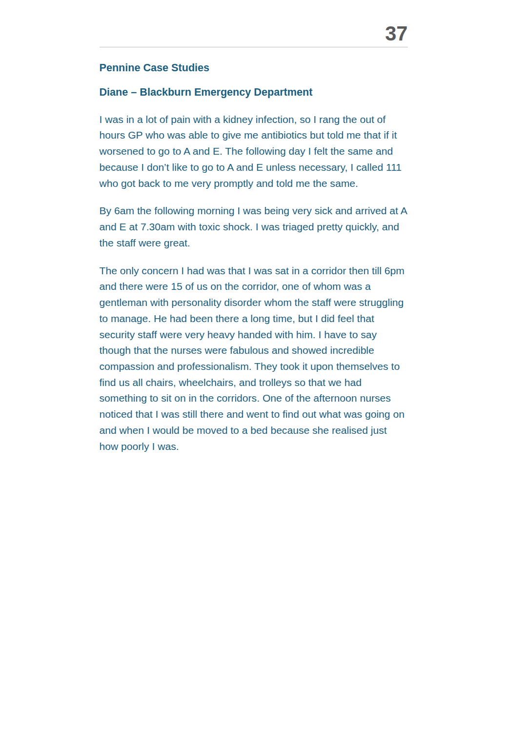37
Pennine Case Studies
Diane – Blackburn Emergency Department
I was in a lot of pain with a kidney infection, so I rang the out of hours GP who was able to give me antibiotics but told me that if it worsened to go to A and E. The following day I felt the same and because I don’t like to go to A and E unless necessary, I called 111 who got back to me very promptly and told me the same.
By 6am the following morning I was being very sick and arrived at A and E at 7.30am with toxic shock. I was triaged pretty quickly, and the staff were great.
The only concern I had was that I was sat in a corridor then till 6pm and there were 15 of us on the corridor, one of whom was a gentleman with personality disorder whom the staff were struggling to manage. He had been there a long time, but I did feel that security staff were very heavy handed with him. I have to say though that the nurses were fabulous and showed incredible compassion and professionalism. They took it upon themselves to find us all chairs, wheelchairs, and trolleys so that we had something to sit on in the corridors. One of the afternoon nurses noticed that I was still there and went to find out what was going on and when I would be moved to a bed because she realised just how poorly I was.